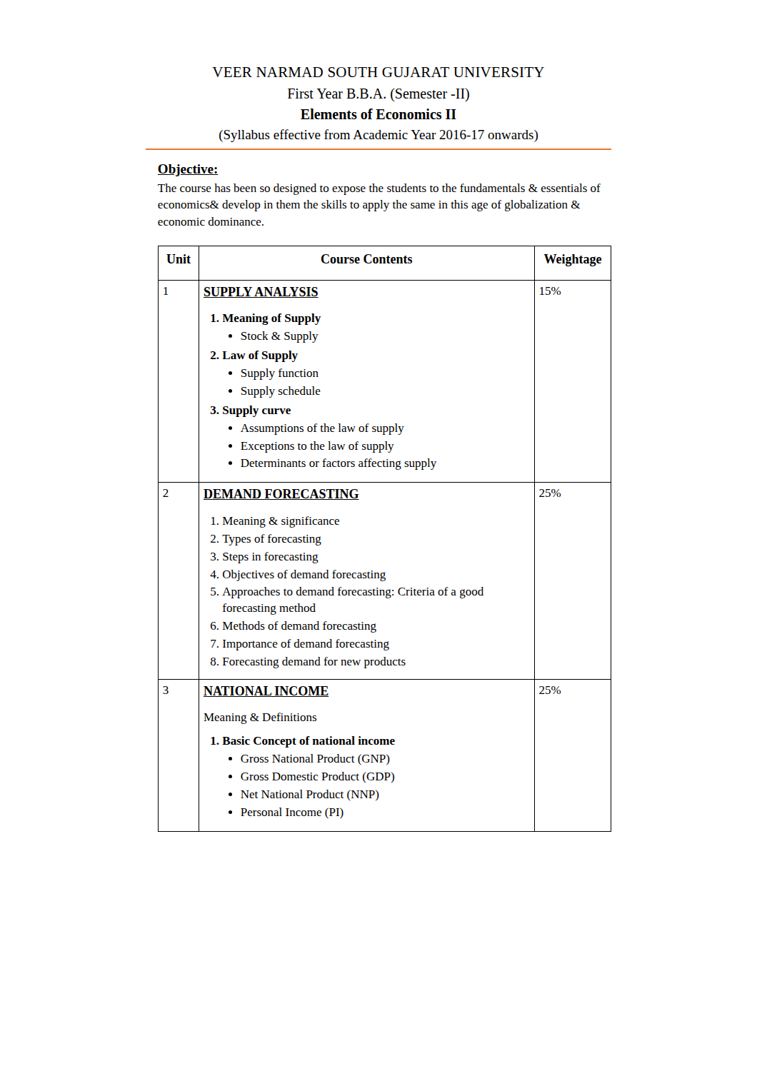VEER NARMAD SOUTH GUJARAT UNIVERSITY
First Year B.B.A. (Semester -II)
Elements of Economics II
(Syllabus effective from Academic Year 2016-17 onwards)
Objective:
The course has been so designed to expose the students to the fundamentals & essentials of economics& develop in them the skills to apply the same in this age of globalization & economic dominance.
| Unit | Course Contents | Weightage |
| --- | --- | --- |
| 1 | SUPPLY ANALYSIS Meaning of Supply Stock & Supply Law of Supply Supply function Supply schedule Supply curve Assumptions of the law of supply Exceptions to the law of supply Determinants or factors affecting supply | 15% |
| 2 | DEMAND FORECASTING Meaning & significance Types of forecasting Steps in forecasting Objectives of demand forecasting Approaches to demand forecasting: Criteria of a good forecasting method Methods of demand forecasting Importance of demand forecasting Forecasting demand for new products | 25% |
| 3 | NATIONAL INCOME Meaning & Definitions Basic Concept of national income Gross National Product (GNP) Gross Domestic Product (GDP) Net National Product (NNP) Personal Income (PI) | 25% |